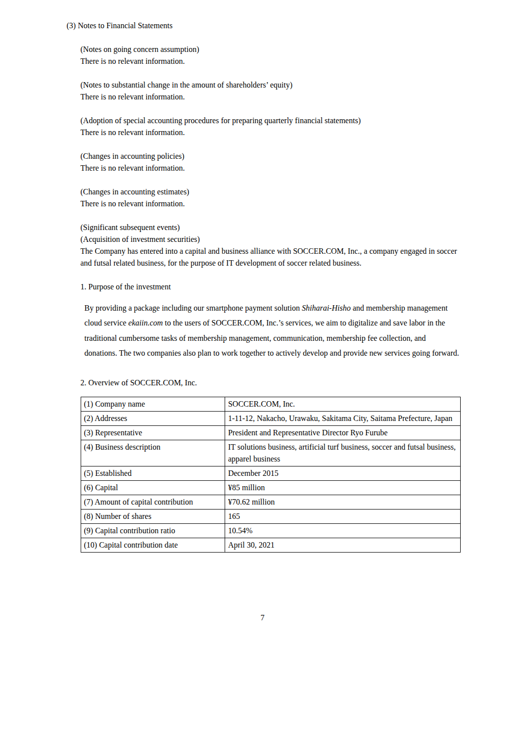(3) Notes to Financial Statements
(Notes on going concern assumption)
There is no relevant information.
(Notes to substantial change in the amount of shareholders’ equity)
There is no relevant information.
(Adoption of special accounting procedures for preparing quarterly financial statements)
There is no relevant information.
(Changes in accounting policies)
There is no relevant information.
(Changes in accounting estimates)
There is no relevant information.
(Significant subsequent events)
(Acquisition of investment securities)
The Company has entered into a capital and business alliance with SOCCER.COM, Inc., a company engaged in soccer and futsal related business, for the purpose of IT development of soccer related business.
1. Purpose of the investment
By providing a package including our smartphone payment solution Shiharai-Hisho and membership management cloud service ekaiin.com to the users of SOCCER.COM, Inc.’s services, we aim to digitalize and save labor in the traditional cumbersome tasks of membership management, communication, membership fee collection, and donations. The two companies also plan to work together to actively develop and provide new services going forward.
2. Overview of SOCCER.COM, Inc.
| (1) Company name | SOCCER.COM, Inc. |
| (2) Addresses | 1-11-12, Nakacho, Urawaku, Sakitama City, Saitama Prefecture, Japan |
| (3) Representative | President and Representative Director Ryo Furube |
| (4) Business description | IT solutions business, artificial turf business, soccer and futsal business, apparel business |
| (5) Established | December 2015 |
| (6) Capital | ¥85 million |
| (7) Amount of capital contribution | ¥70.62 million |
| (8) Number of shares | 165 |
| (9) Capital contribution ratio | 10.54% |
| (10) Capital contribution date | April 30, 2021 |
7